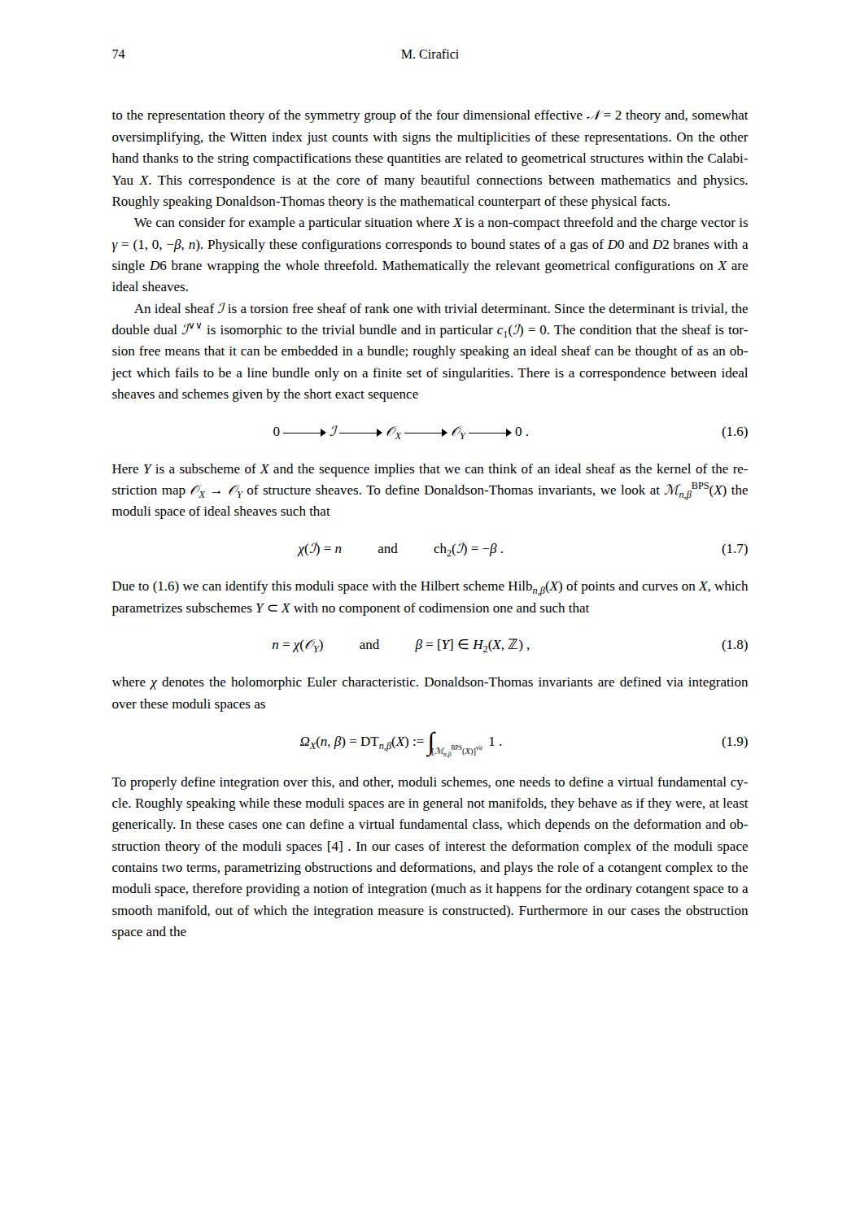74
M. Cirafici
to the representation theory of the symmetry group of the four dimensional effective 𝒩 = 2 theory and, somewhat oversimplifying, the Witten index just counts with signs the multiplicities of these representations. On the other hand thanks to the string compactifications these quantities are related to geometrical structures within the Calabi-Yau X. This correspondence is at the core of many beautiful connections between mathematics and physics. Roughly speaking Donaldson-Thomas theory is the mathematical counterpart of these physical facts.
We can consider for example a particular situation where X is a non-compact threefold and the charge vector is γ = (1, 0, −β, n). Physically these configurations corresponds to bound states of a gas of D0 and D2 branes with a single D6 brane wrapping the whole threefold. Mathematically the relevant geometrical configurations on X are ideal sheaves.
An ideal sheaf ℐ is a torsion free sheaf of rank one with trivial determinant. Since the determinant is trivial, the double dual ℐ∨∨ is isomorphic to the trivial bundle and in particular c1(ℐ) = 0. The condition that the sheaf is torsion free means that it can be embedded in a bundle; roughly speaking an ideal sheaf can be thought of as an object which fails to be a line bundle only on a finite set of singularities. There is a correspondence between ideal sheaves and schemes given by the short exact sequence
0 ℐ 𝒪X 𝒪Y 0 .
(1.6)
Here Y is a subscheme of X and the sequence implies that we can think of an ideal sheaf as the kernel of the restriction map 𝒪X → 𝒪Y of structure sheaves. To define Donaldson-Thomas invariants, we look at ℳn,βBPS(X) the moduli space of ideal sheaves such that
χ(ℐ) = n and ch2(ℐ) = −β .
(1.7)
Due to (1.6) we can identify this moduli space with the Hilbert scheme Hilbn,β(X) of points and curves on X, which parametrizes subschemes Y ⊂ X with no component of codimension one and such that
n = χ(𝒪Y) and β = [Y] ∈ H2(X, ℤ) ,
(1.8)
where χ denotes the holomorphic Euler characteristic. Donaldson-Thomas invariants are defined via integration over these moduli spaces as
ΩX(n, β) = DTn,β(X) := ∫[ℳn,βBPS(X)]vir 1 .
(1.9)
To properly define integration over this, and other, moduli schemes, one needs to define a virtual fundamental cycle. Roughly speaking while these moduli spaces are in general not manifolds, they behave as if they were, at least generically. In these cases one can define a virtual fundamental class, which depends on the deformation and obstruction theory of the moduli spaces [4] . In our cases of interest the deformation complex of the moduli space contains two terms, parametrizing obstructions and deformations, and plays the role of a cotangent complex to the moduli space, therefore providing a notion of integration (much as it happens for the ordinary cotangent space to a smooth manifold, out of which the integration measure is constructed). Furthermore in our cases the obstruction space and the